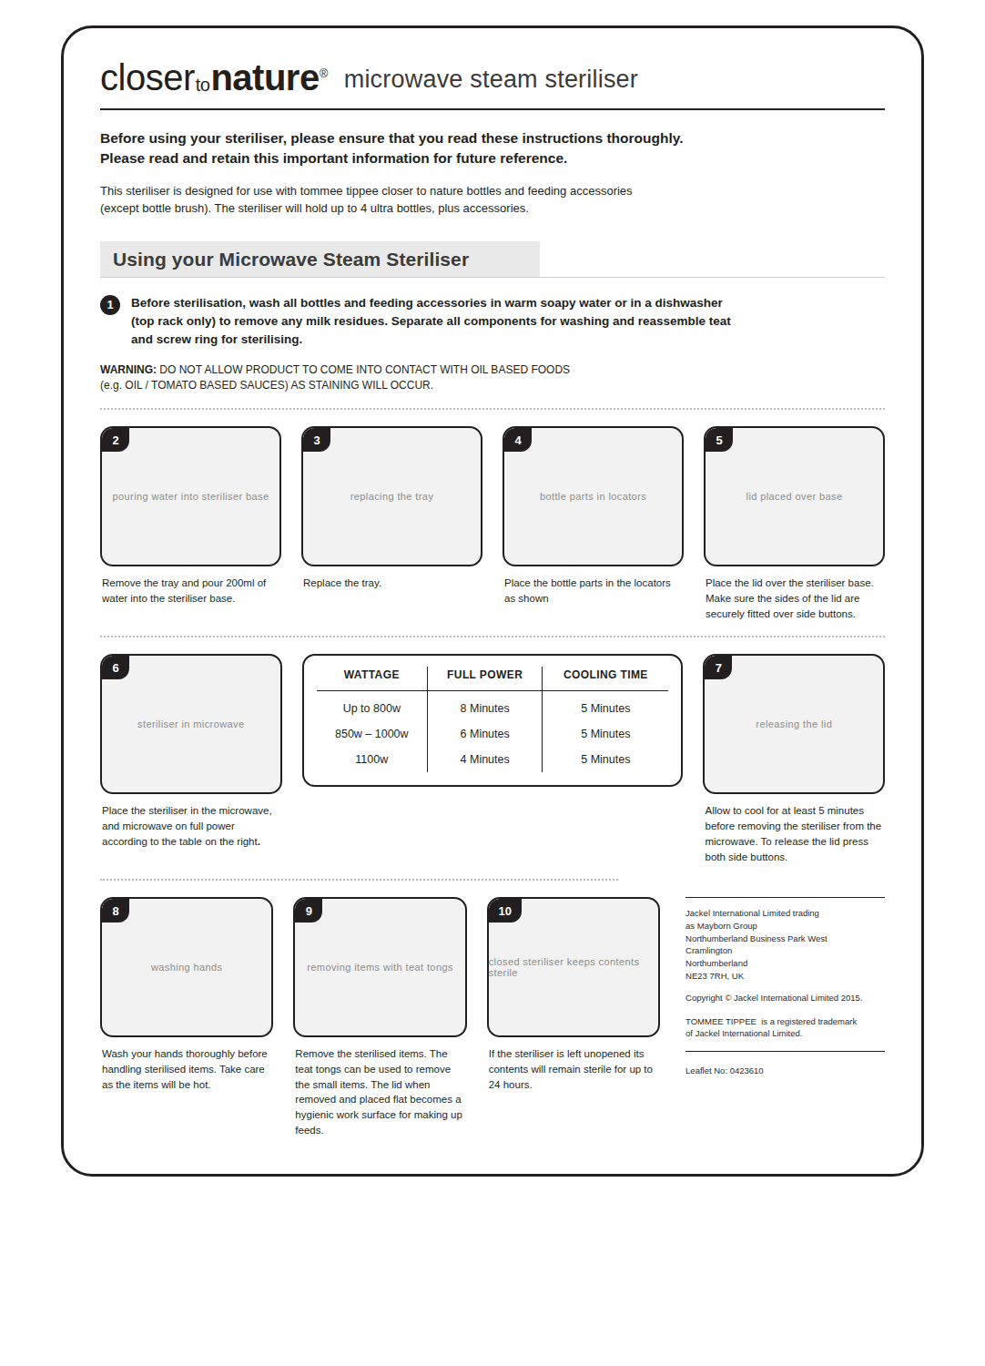closer to nature®
microwave steam steriliser
Before using your steriliser, please ensure that you read these instructions thoroughly.
Please read and retain this important information for future reference.
This steriliser is designed for use with tommee tippee closer to nature bottles and feeding accessories
(except bottle brush). The steriliser will hold up to 4 ultra bottles, plus accessories.
Using your Microwave Steam Steriliser
1
Before sterilisation, wash all bottles and feeding accessories in warm soapy water or in a dishwasher
(top rack only) to remove any milk residues. Separate all components for washing and reassemble teat
and screw ring for sterilising.
WARNING: DO NOT ALLOW PRODUCT TO COME INTO CONTACT WITH OIL BASED FOODS
(e.g. OIL / TOMATO BASED SAUCES) AS STAINING WILL OCCUR.
2
pouring water into steriliser base
Remove the tray and pour 200ml of water into the steriliser base.
3
replacing the tray
Replace the tray.
4
bottle parts in locators
Place the bottle parts in the locators as shown
5
lid placed over base
Place the lid over the steriliser base. Make sure the sides of the lid are securely fitted over side buttons.
6
steriliser in microwave
Place the steriliser in the microwave, and microwave on full power according to the table on the right.
| WATTAGE | FULL POWER | COOLING TIME |
| --- | --- | --- |
| Up to 800w | 8 Minutes | 5 Minutes |
| 850w – 1000w | 6 Minutes | 5 Minutes |
| 1100w | 4 Minutes | 5 Minutes |
7
releasing the lid
Allow to cool for at least 5 minutes before removing the steriliser from the microwave. To release the lid press both side buttons.
8
washing hands
Wash your hands thoroughly before handling sterilised items. Take care as the items will be hot.
9
removing items with teat tongs
Remove the sterilised items. The teat tongs can be used to remove the small items. The lid when removed and placed flat becomes a hygienic work surface for making up feeds.
10
closed steriliser keeps contents sterile
If the steriliser is left unopened its contents will remain sterile for up to 24 hours.
Jackel International Limited trading
as Mayborn Group
Northumberland Business Park West
Cramlington
Northumberland
NE23 7RH, UK
Copyright © Jackel International Limited 2015.
TOMMEE TIPPEE is a registered trademark
of Jackel International Limited.
Leaflet No: 0423610